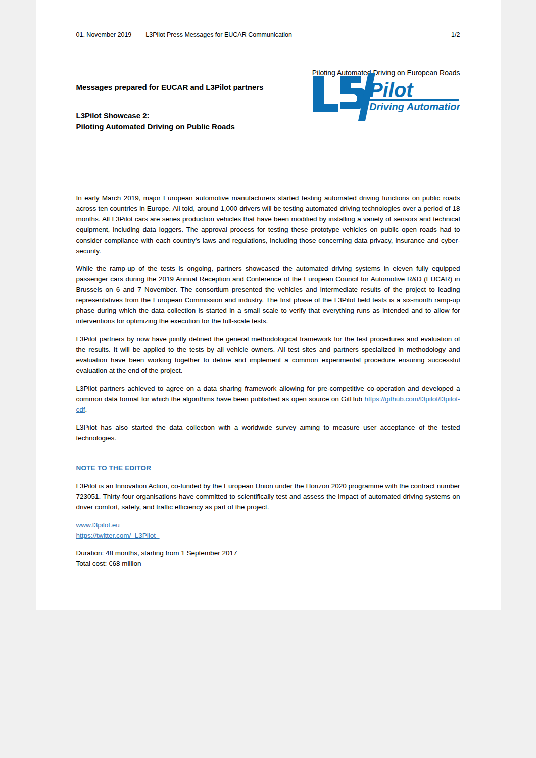01. November 2019 L3Pilot Press Messages for EUCAR Communication 1/2
Piloting Automated Driving on European Roads
Pilot Driving Automation
Messages prepared for EUCAR and L3Pilot partners
L3Pilot Showcase 2:
Piloting Automated Driving on Public Roads
In early March 2019, major European automotive manufacturers started testing automated driving functions on public roads across ten countries in Europe. All told, around 1,000 drivers will be testing automated driving technologies over a period of 18 months. All L3Pilot cars are series production vehicles that have been modified by installing a variety of sensors and technical equipment, including data loggers. The approval process for testing these prototype vehicles on public open roads had to consider compliance with each country’s laws and regulations, including those concerning data privacy, insurance and cyber-security.
While the ramp-up of the tests is ongoing, partners showcased the automated driving systems in eleven fully equipped passenger cars during the 2019 Annual Reception and Conference of the European Council for Automotive R&D (EUCAR) in Brussels on 6 and 7 November. The consortium presented the vehicles and intermediate results of the project to leading representatives from the European Commission and industry. The first phase of the L3Pilot field tests is a six-month ramp-up phase during which the data collection is started in a small scale to verify that everything runs as intended and to allow for interventions for optimizing the execution for the full-scale tests.
L3Pilot partners by now have jointly defined the general methodological framework for the test procedures and evaluation of the results. It will be applied to the tests by all vehicle owners. All test sites and partners specialized in methodology and evaluation have been working together to define and implement a common experimental procedure ensuring successful evaluation at the end of the project.
L3Pilot partners achieved to agree on a data sharing framework allowing for pre-competitive co-operation and developed a common data format for which the algorithms have been published as open source on GitHub https://github.com/l3pilot/l3pilot-cdf.
L3Pilot has also started the data collection with a worldwide survey aiming to measure user acceptance of the tested technologies.
NOTE TO THE EDITOR
L3Pilot is an Innovation Action, co-funded by the European Union under the Horizon 2020 programme with the contract number 723051. Thirty-four organisations have committed to scientifically test and assess the impact of automated driving systems on driver comfort, safety, and traffic efficiency as part of the project.
www.l3pilot.eu https://twitter.com/_L3Pilot_
Duration: 48 months, starting from 1 September 2017
Total cost: €68 million